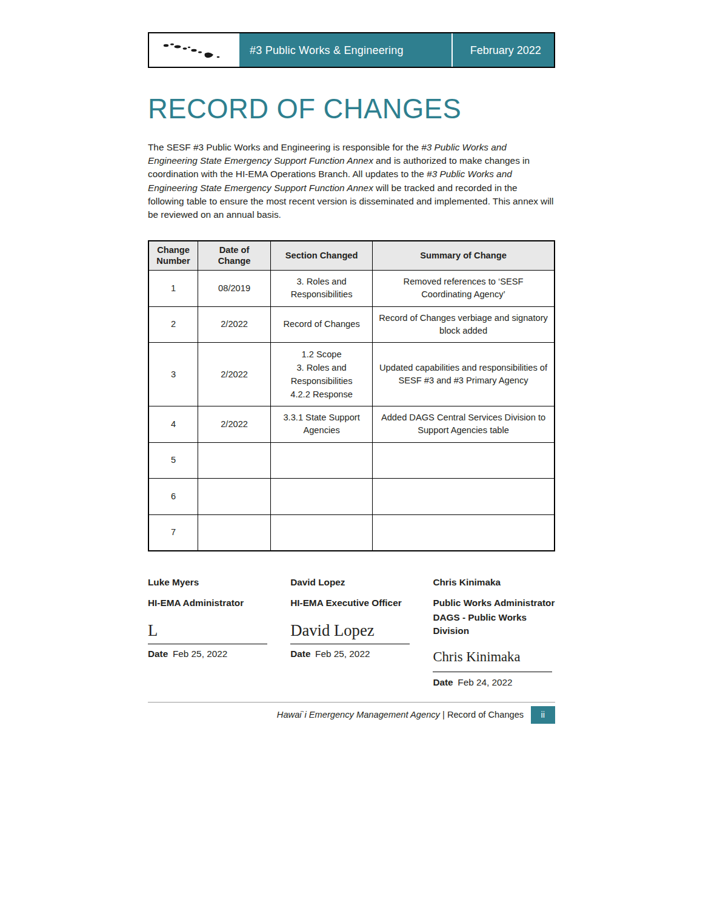#3 Public Works & Engineering
February 2022
RECORD OF CHANGES
The SESF #3 Public Works and Engineering is responsible for the #3 Public Works and Engineering State Emergency Support Function Annex and is authorized to make changes in coordination with the HI-EMA Operations Branch. All updates to the #3 Public Works and Engineering State Emergency Support Function Annex will be tracked and recorded in the following table to ensure the most recent version is disseminated and implemented. This annex will be reviewed on an annual basis.
| Change Number | Date of Change | Section Changed | Summary of Change |
| --- | --- | --- | --- |
| 1 | 08/2019 | 3. Roles and Responsibilities | Removed references to ‘SESF Coordinating Agency’ |
| 2 | 2/2022 | Record of Changes | Record of Changes verbiage and signatory block added |
| 3 | 2/2022 | 1.2 Scope 3. Roles and Responsibilities 4.2.2 Response | Updated capabilities and responsibilities of SESF #3 and #3 Primary Agency |
| 4 | 2/2022 | 3.3.1 State Support Agencies | Added DAGS Central Services Division to Support Agencies table |
| 5 | | | |
| 6 | | | |
| 7 | | | |
Luke Myers
HI-EMA Administrator
L
Date Feb 25, 2022
David Lopez
HI-EMA Executive Officer
David Lopez
Date Feb 25, 2022
Chris Kinimaka
Public Works Administrator
DAGS - Public Works Division
Chris Kinimaka
Date Feb 24, 2022
Hawai`i Emergency Management Agency | Record of Changes
ii